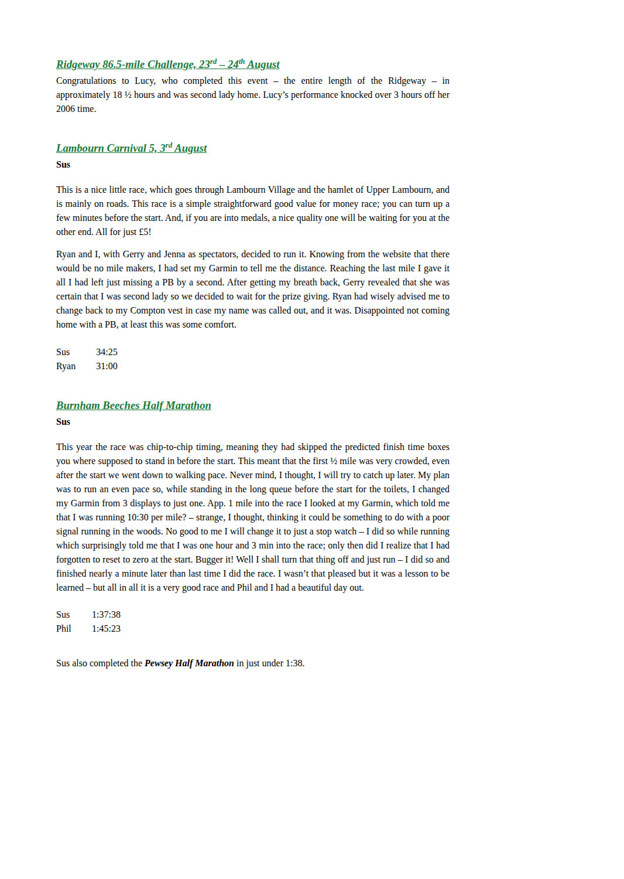Ridgeway 86.5-mile Challenge, 23rd – 24th August
Congratulations to Lucy, who completed this event – the entire length of the Ridgeway – in approximately 18 ½ hours and was second lady home. Lucy’s performance knocked over 3 hours off her 2006 time.
Lambourn Carnival 5, 3rd August
Sus
This is a nice little race, which goes through Lambourn Village and the hamlet of Upper Lambourn, and is mainly on roads. This race is a simple straightforward good value for money race; you can turn up a few minutes before the start. And, if you are into medals, a nice quality one will be waiting for you at the other end. All for just £5!
Ryan and I, with Gerry and Jenna as spectators, decided to run it. Knowing from the website that there would be no mile makers, I had set my Garmin to tell me the distance. Reaching the last mile I gave it all I had left just missing a PB by a second. After getting my breath back, Gerry revealed that she was certain that I was second lady so we decided to wait for the prize giving. Ryan had wisely advised me to change back to my Compton vest in case my name was called out, and it was. Disappointed not coming home with a PB, at least this was some comfort.
| Sus | 34:25 |
| Ryan | 31:00 |
Burnham Beeches Half Marathon
Sus
This year the race was chip-to-chip timing, meaning they had skipped the predicted finish time boxes you where supposed to stand in before the start. This meant that the first ½ mile was very crowded, even after the start we went down to walking pace. Never mind, I thought, I will try to catch up later. My plan was to run an even pace so, while standing in the long queue before the start for the toilets, I changed my Garmin from 3 displays to just one. App. 1 mile into the race I looked at my Garmin, which told me that I was running 10:30 per mile? – strange, I thought, thinking it could be something to do with a poor signal running in the woods. No good to me I will change it to just a stop watch – I did so while running which surprisingly told me that I was one hour and 3 min into the race; only then did I realize that I had forgotten to reset to zero at the start. Bugger it! Well I shall turn that thing off and just run – I did so and finished nearly a minute later than last time I did the race. I wasn’t that pleased but it was a lesson to be learned – but all in all it is a very good race and Phil and I had a beautiful day out.
| Sus | 1:37:38 |
| Phil | 1:45:23 |
Sus also completed the Pewsey Half Marathon in just under 1:38.